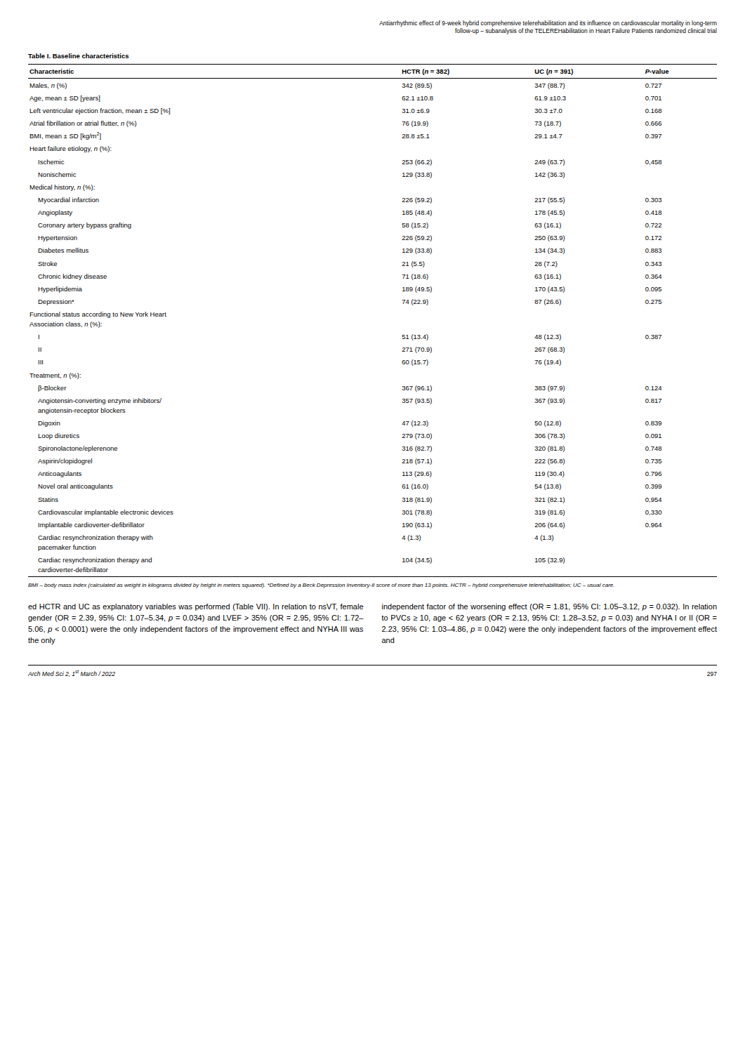Antiarrhythmic effect of 9-week hybrid comprehensive telerehabilitation and its influence on cardiovascular mortality in long-term
follow-up – subanalysis of the TELEREHabilitation in Heart Failure Patients randomized clinical trial
Table I. Baseline characteristics
| Characteristic | HCTR ( n = 382) | UC ( n = 391) | P -value |
| --- | --- | --- | --- |
| Males, n (%) | 342 (89.5) | 347 (88.7) | 0.727 |
| Age, mean ± SD [years] | 62.1 ±10.8 | 61.9 ±10.3 | 0.701 |
| Left ventricular ejection fraction, mean ± SD [%] | 31.0 ±6.9 | 30.3 ±7.0 | 0.168 |
| Atrial fibrillation or atrial flutter, n (%) | 76 (19.9) | 73 (18.7) | 0.666 |
| BMI, mean ± SD [kg/m 2 ] | 28.8 ±5.1 | 29.1 ±4.7 | 0.397 |
| Heart failure etiology, n (%): | | | |
| Ischemic | 253 (66.2) | 249 (63.7) | 0,458 |
| Nonischemic | 129 (33.8) | 142 (36.3) | |
| Medical history, n (%): | | | |
| Myocardial infarction | 226 (59.2) | 217 (55.5) | 0.303 |
| Angioplasty | 185 (48.4) | 178 (45.5) | 0.418 |
| Coronary artery bypass grafting | 58 (15.2) | 63 (16.1) | 0.722 |
| Hypertension | 226 (59.2) | 250 (63.9) | 0.172 |
| Diabetes mellitus | 129 (33.8) | 134 (34.3) | 0.883 |
| Stroke | 21 (5.5) | 28 (7.2) | 0.343 |
| Chronic kidney disease | 71 (18.6) | 63 (16.1) | 0.364 |
| Hyperlipidemia | 189 (49.5) | 170 (43.5) | 0.095 |
| Depression* | 74 (22.9) | 87 (26.6) | 0.275 |
| Functional status according to New York Heart Association class, n (%): | | | |
| I | 51 (13.4) | 48 (12.3) | 0.387 |
| II | 271 (70.9) | 267 (68.3) | |
| III | 60 (15.7) | 76 (19.4) | |
| Treatment, n (%): | | | |
| β-Blocker | 367 (96.1) | 383 (97.9) | 0.124 |
| Angiotensin-converting enzyme inhibitors/ angiotensin-receptor blockers | 357 (93.5) | 367 (93.9) | 0.817 |
| Digoxin | 47 (12.3) | 50 (12.8) | 0.839 |
| Loop diuretics | 279 (73.0) | 306 (78.3) | 0.091 |
| Spironolactone/eplerenone | 316 (82.7) | 320 (81.8) | 0.748 |
| Aspirin/clopidogrel | 218 (57.1) | 222 (56.8) | 0.735 |
| Anticoagulants | 113 (29.6) | 119 (30.4) | 0.796 |
| Novel oral anticoagulants | 61 (16.0) | 54 (13.8) | 0.399 |
| Statins | 318 (81.9) | 321 (82.1) | 0,954 |
| Cardiovascular implantable electronic devices | 301 (78.8) | 319 (81.6) | 0,330 |
| Implantable cardioverter-defibrillator | 190 (63.1) | 206 (64.6) | 0.964 |
| Cardiac resynchronization therapy with pacemaker function | 4 (1.3) | 4 (1.3) | |
| Cardiac resynchronization therapy and cardioverter-defibrillator | 104 (34.5) | 105 (32.9) | |
BMI – body mass index (calculated as weight in kilograms divided by height in meters squared). *Defined by a Beck Depression Inventory-II score of more than 13 points. HCTR – hybrid comprehensive telerehabilitation; UC – usual care.
ed HCTR and UC as explanatory variables was performed (Table VII). In relation to nsVT, female gender (OR = 2.39, 95% CI: 1.07–5.34, p = 0.034) and LVEF > 35% (OR = 2.95, 95% CI: 1.72–5.06, p < 0.0001) were the only independent factors of the improvement effect and NYHA III was the only
independent factor of the worsening effect (OR = 1.81, 95% CI: 1.05–3.12, p = 0.032). In relation to PVCs ≥ 10, age < 62 years (OR = 2.13, 95% CI: 1.28–3.52, p = 0.03) and NYHA I or II (OR = 2.23, 95% CI: 1.03–4.86, p = 0.042) were the only independent factors of the improvement effect and
Arch Med Sci 2, 1st March / 2022 297